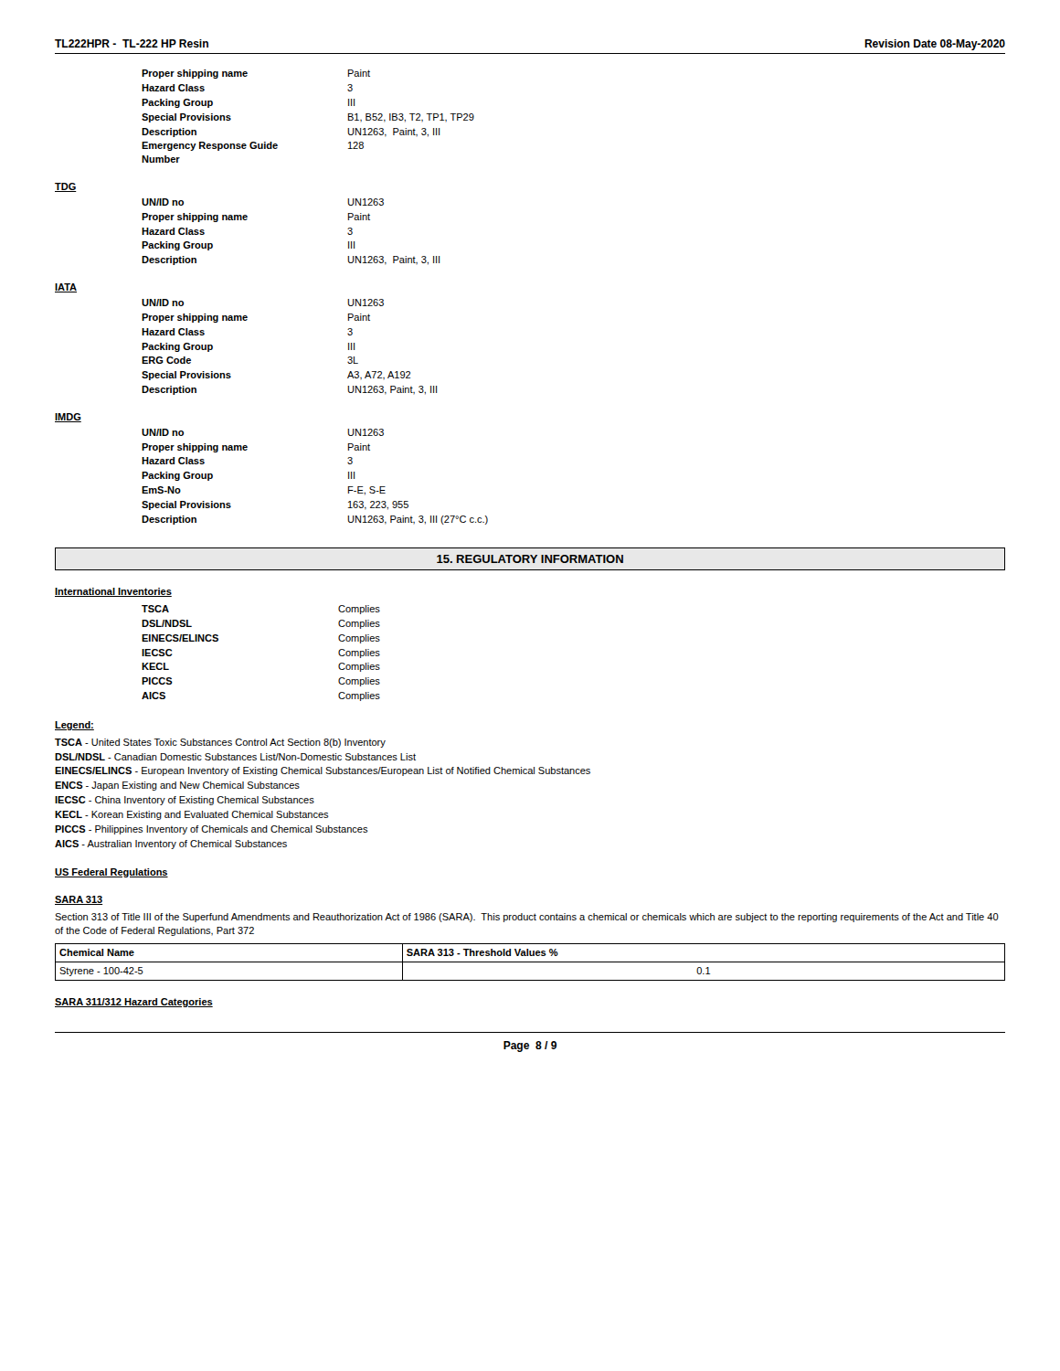TL222HPR - TL-222 HP Resin Revision Date 08-May-2020
| Proper shipping name | Paint |
| Hazard Class | 3 |
| Packing Group | III |
| Special Provisions | B1, B52, IB3, T2, TP1, TP29 |
| Description | UN1263, Paint, 3, III |
| Emergency Response Guide Number | 128 |
TDG
| UN/ID no | UN1263 |
| Proper shipping name | Paint |
| Hazard Class | 3 |
| Packing Group | III |
| Description | UN1263, Paint, 3, III |
IATA
| UN/ID no | UN1263 |
| Proper shipping name | Paint |
| Hazard Class | 3 |
| Packing Group | III |
| ERG Code | 3L |
| Special Provisions | A3, A72, A192 |
| Description | UN1263, Paint, 3, III |
IMDG
| UN/ID no | UN1263 |
| Proper shipping name | Paint |
| Hazard Class | 3 |
| Packing Group | III |
| EmS-No | F-E, S-E |
| Special Provisions | 163, 223, 955 |
| Description | UN1263, Paint, 3, III (27°C c.c.) |
15. REGULATORY INFORMATION
International Inventories
| TSCA | Complies |
| DSL/NDSL | Complies |
| EINECS/ELINCS | Complies |
| IECSC | Complies |
| KECL | Complies |
| PICCS | Complies |
| AICS | Complies |
Legend:
TSCA - United States Toxic Substances Control Act Section 8(b) Inventory
DSL/NDSL - Canadian Domestic Substances List/Non-Domestic Substances List
EINECS/ELINCS - European Inventory of Existing Chemical Substances/European List of Notified Chemical Substances
ENCS - Japan Existing and New Chemical Substances
IECSC - China Inventory of Existing Chemical Substances
KECL - Korean Existing and Evaluated Chemical Substances
PICCS - Philippines Inventory of Chemicals and Chemical Substances
AICS - Australian Inventory of Chemical Substances
US Federal Regulations
SARA 313
Section 313 of Title III of the Superfund Amendments and Reauthorization Act of 1986 (SARA). This product contains a chemical or chemicals which are subject to the reporting requirements of the Act and Title 40 of the Code of Federal Regulations, Part 372
| Chemical Name | SARA 313 - Threshold Values % |
| --- | --- |
| Styrene - 100-42-5 | 0.1 |
SARA 311/312 Hazard Categories
Page 8 / 9